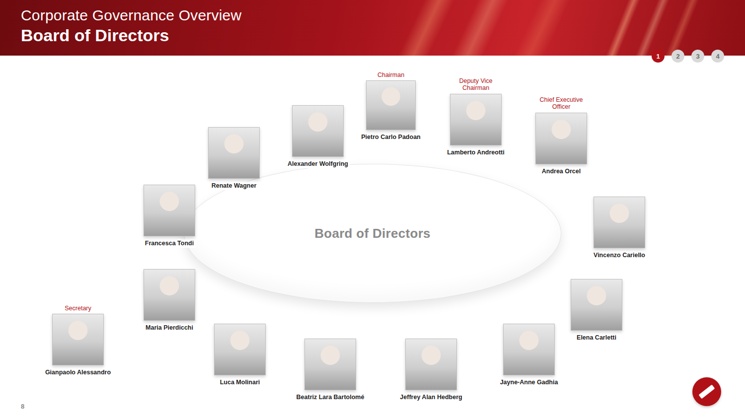Corporate Governance Overview
Board of Directors
1 2 3 4
Board of Directors
Chairman
Pietro Carlo Padoan
Deputy Vice
Chairman
Lamberto Andreotti
Chief Executive
Officer
Andrea Orcel
Alexander Wolfgring
Renate Wagner
Francesca Tondi
Maria Pierdicchi
Secretary
Gianpaolo Alessandro
Luca Molinari
Beatriz Lara Bartolomé
Jeffrey Alan Hedberg
Jayne-Anne Gadhia
Elena Carletti
Vincenzo Cariello
8